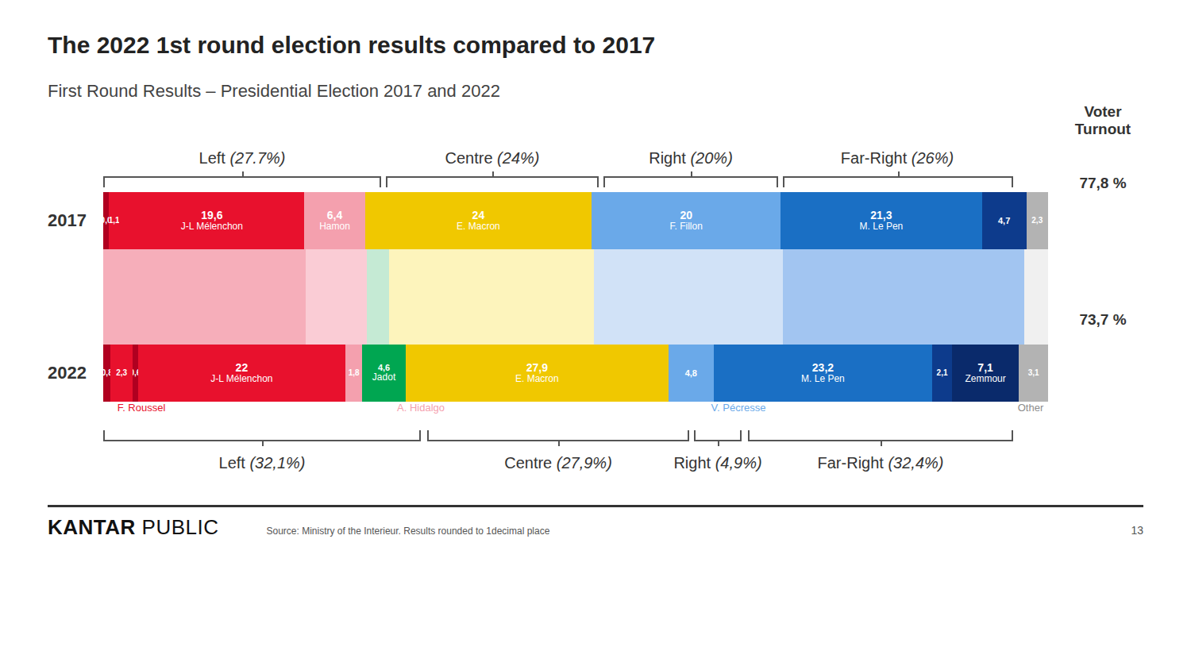The 2022 1st round election results compared to 2017
First Round Results – Presidential Election 2017 and 2022
Left (27.7%) Centre (24%) Right (20%) Far-Right (26%)
2017
0,6
1,1
19,6 J-L Mélenchon
6,4 Hamon
24 E. Macron
20 F. Fillon
21,3 M. Le Pen
4,7
2,3
2022
0,8
2,3
0,6
22 J-L Mélenchon
1,8
4,6 Jadot
27,9 E. Macron
4,8
23,2 M. Le Pen
2,1
7,1 Zemmour
3,1
F. Roussel A. Hidalgo V. Pécresse Other
Left (32,1%) Centre (27,9%) Right (4,9%) Far-Right (32,4%)
Voter
Turnout
77,8 %
73,7 %
KANTAR PUBLIC
Source: Ministry of the Interieur. Results rounded to 1decimal place
13